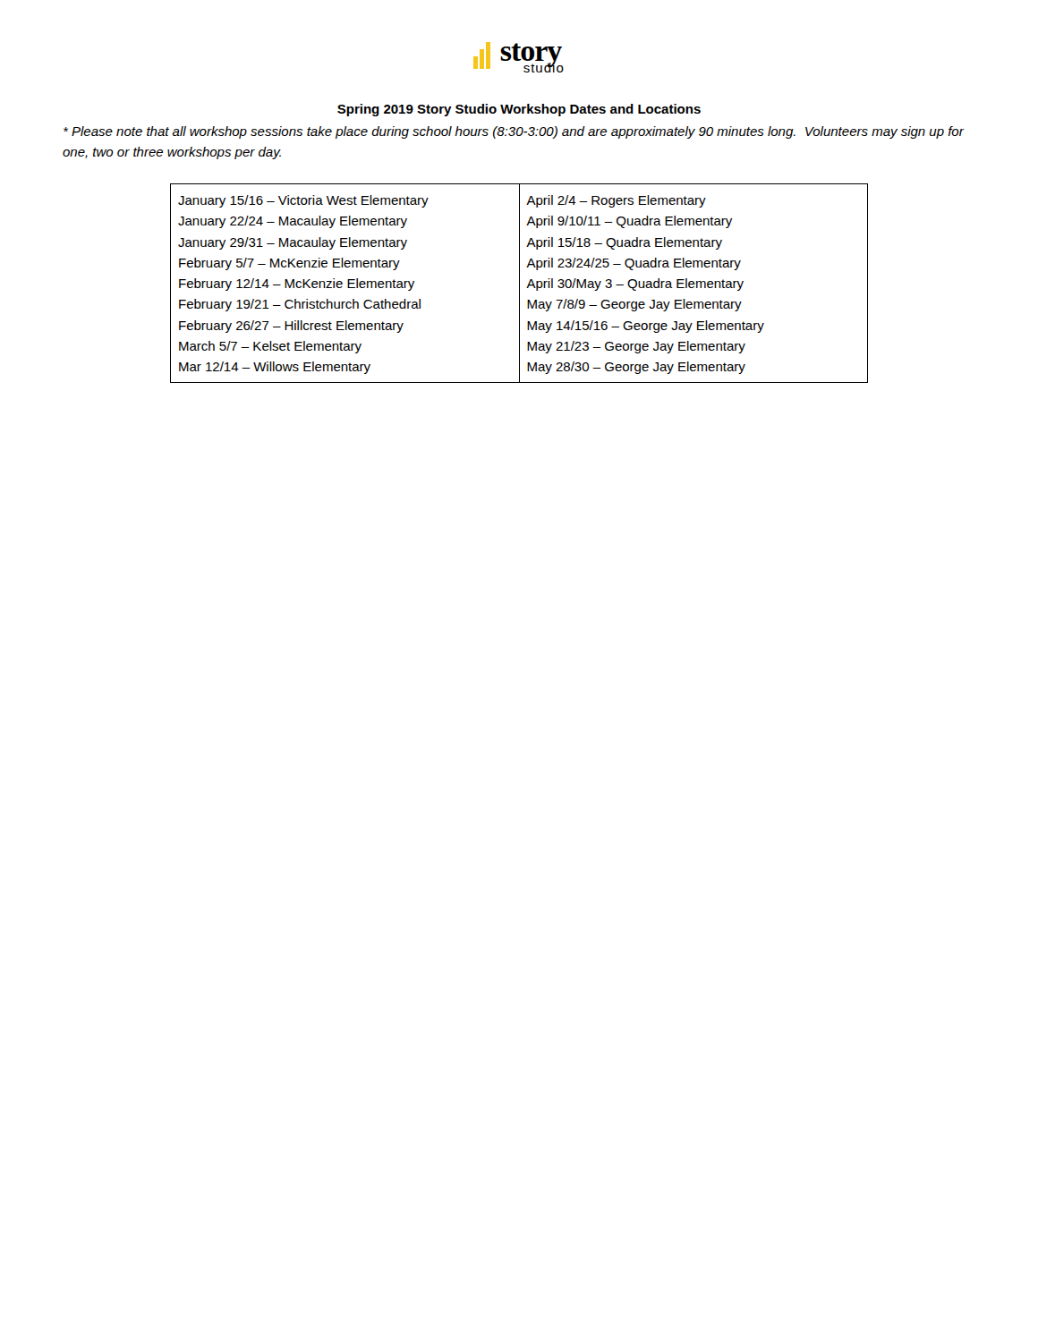story studio
Spring 2019 Story Studio Workshop Dates and Locations
* Please note that all workshop sessions take place during school hours (8:30-3:00) and are approximately 90 minutes long. Volunteers may sign up for one, two or three workshops per day.
| January 15/16 – Victoria West Elementary January 22/24 – Macaulay Elementary January 29/31 – Macaulay Elementary February 5/7 – McKenzie Elementary February 12/14 – McKenzie Elementary February 19/21 – Christchurch Cathedral February 26/27 – Hillcrest Elementary March 5/7 – Kelset Elementary Mar 12/14 – Willows Elementary | April 2/4 – Rogers Elementary April 9/10/11 – Quadra Elementary April 15/18 – Quadra Elementary April 23/24/25 – Quadra Elementary April 30/May 3 – Quadra Elementary May 7/8/9 – George Jay Elementary May 14/15/16 – George Jay Elementary May 21/23 – George Jay Elementary May 28/30 – George Jay Elementary |